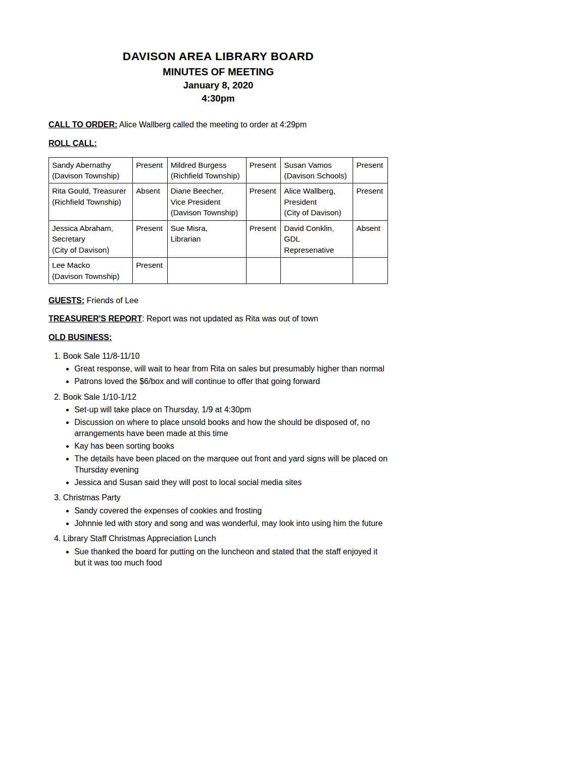DAVISON AREA LIBRARY BOARD
MINUTES OF MEETING
January 8, 2020
4:30pm
CALL TO ORDER: Alice Wallberg called the meeting to order at 4:29pm
ROLL CALL:
| Sandy Abernathy (Davison Township) | Present | Mildred Burgess (Richfield Township) | Present | Susan Vamos (Davison Schools) | Present |
| Rita Gould, Treasurer (Richfield Township) | Absent | Diane Beecher, Vice President (Davison Township) | Present | Alice Wallberg, President (City of Davison) | Present |
| Jessica Abraham, Secretary (City of Davison) | Present | Sue Misra, Librarian | Present | David Conklin, GDL Represenative | Absent |
| Lee Macko (Davison Township) | Present | | | | |
GUESTS: Friends of Lee
TREASURER'S REPORT: Report was not updated as Rita was out of town
OLD BUSINESS:
Book Sale 11/8-11/10
Great response, will wait to hear from Rita on sales but presumably higher than normal
Patrons loved the $6/box and will continue to offer that going forward
Book Sale 1/10-1/12
Set-up will take place on Thursday, 1/9 at 4:30pm
Discussion on where to place unsold books and how the should be disposed of, no arrangements have been made at this time
Kay has been sorting books
The details have been placed on the marquee out front and yard signs will be placed on Thursday evening
Jessica and Susan said they will post to local social media sites
Christmas Party
Sandy covered the expenses of cookies and frosting
Johnnie led with story and song and was wonderful, may look into using him the future
Library Staff Christmas Appreciation Lunch
Sue thanked the board for putting on the luncheon and stated that the staff enjoyed it but it was too much food